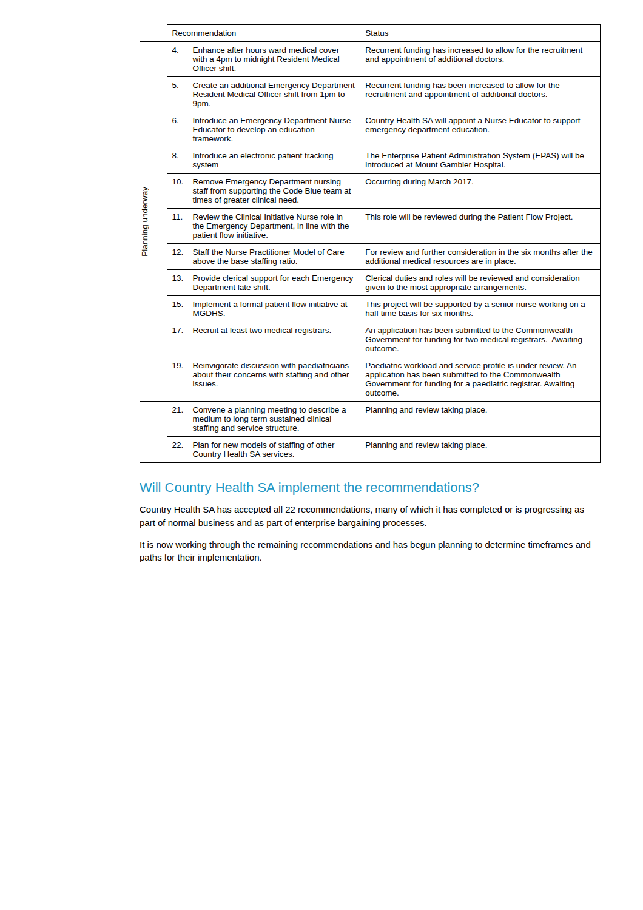| | Recommendation | Status |
| --- | --- | --- |
| Planning underway | 4. Enhance after hours ward medical cover with a 4pm to midnight Resident Medical Officer shift. | Recurrent funding has increased to allow for the recruitment and appointment of additional doctors. |
| 5. Create an additional Emergency Department Resident Medical Officer shift from 1pm to 9pm. | Recurrent funding has been increased to allow for the recruitment and appointment of additional doctors. |
| 6. Introduce an Emergency Department Nurse Educator to develop an education framework. | Country Health SA will appoint a Nurse Educator to support emergency department education. |
| 8. Introduce an electronic patient tracking system | The Enterprise Patient Administration System (EPAS) will be introduced at Mount Gambier Hospital. |
| 10. Remove Emergency Department nursing staff from supporting the Code Blue team at times of greater clinical need. | Occurring during March 2017. |
| 11. Review the Clinical Initiative Nurse role in the Emergency Department, in line with the patient flow initiative. | This role will be reviewed during the Patient Flow Project. |
| 12. Staff the Nurse Practitioner Model of Care above the base staffing ratio. | For review and further consideration in the six months after the additional medical resources are in place. |
| 13. Provide clerical support for each Emergency Department late shift. | Clerical duties and roles will be reviewed and consideration given to the most appropriate arrangements. |
| 15. Implement a formal patient flow initiative at MGDHS. | This project will be supported by a senior nurse working on a half time basis for six months. |
| 17. Recruit at least two medical registrars. | An application has been submitted to the Commonwealth Government for funding for two medical registrars. Awaiting outcome. |
| 19. Reinvigorate discussion with paediatricians about their concerns with staffing and other issues. | Paediatric workload and service profile is under review. An application has been submitted to the Commonwealth Government for funding for a paediatric registrar. Awaiting outcome. |
| | 21. Convene a planning meeting to describe a medium to long term sustained clinical staffing and service structure. | Planning and review taking place. |
| 22. Plan for new models of staffing of other Country Health SA services. | Planning and review taking place. |
Will Country Health SA implement the recommendations?
Country Health SA has accepted all 22 recommendations, many of which it has completed or is progressing as part of normal business and as part of enterprise bargaining processes.
It is now working through the remaining recommendations and has begun planning to determine timeframes and paths for their implementation.